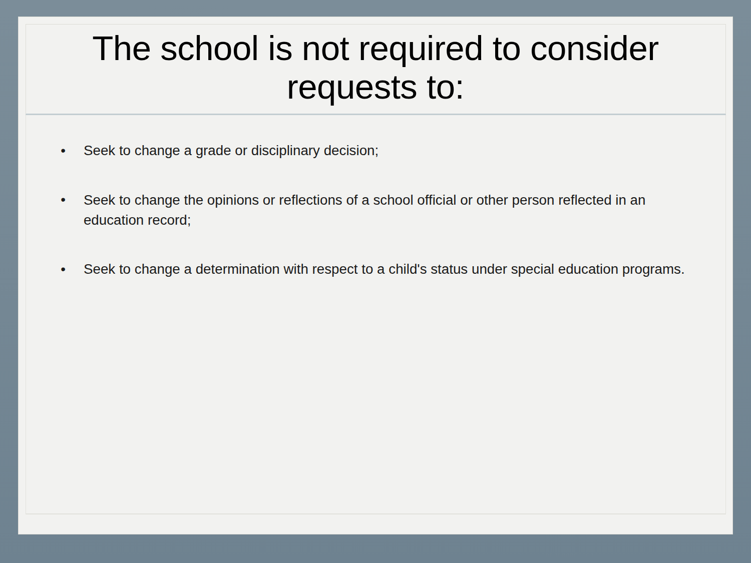The school is not required to consider requests to:
Seek to change a grade or disciplinary decision;
Seek to change the opinions or reflections of a school official or other person reflected in an education record;
Seek to change a determination with respect to a child's status under special education programs.